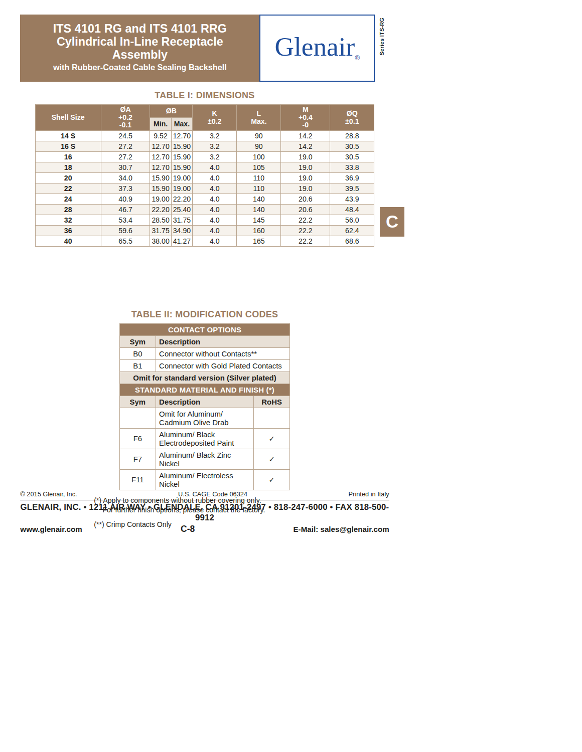ITS 4101 RG and ITS 4101 RRG
Cylindrical In-Line Receptacle Assembly
with Rubber-Coated Cable Sealing Backshell
Glenair®
Series ITS-RG
TABLE I: DIMENSIONS
| Shell Size | ØA +0.2 -0.1 | ØB | K ±0.2 | L Max. | M +0.4 -0 | ØQ ±0.1 |
| --- | --- | --- | --- | --- | --- | --- |
| Min. | Max. |
| 14 S | 24.5 | 9.52 | 12.70 | 3.2 | 90 | 14.2 | 28.8 |
| 16 S | 27.2 | 12.70 | 15.90 | 3.2 | 90 | 14.2 | 30.5 |
| 16 | 27.2 | 12.70 | 15.90 | 3.2 | 100 | 19.0 | 30.5 |
| 18 | 30.7 | 12.70 | 15.90 | 4.0 | 105 | 19.0 | 33.8 |
| 20 | 34.0 | 15.90 | 19.00 | 4.0 | 110 | 19.0 | 36.9 |
| 22 | 37.3 | 15.90 | 19.00 | 4.0 | 110 | 19.0 | 39.5 |
| 24 | 40.9 | 19.00 | 22.20 | 4.0 | 140 | 20.6 | 43.9 |
| 28 | 46.7 | 22.20 | 25.40 | 4.0 | 140 | 20.6 | 48.4 |
| 32 | 53.4 | 28.50 | 31.75 | 4.0 | 145 | 22.2 | 56.0 |
| 36 | 59.6 | 31.75 | 34.90 | 4.0 | 160 | 22.2 | 62.4 |
| 40 | 65.5 | 38.00 | 41.27 | 4.0 | 165 | 22.2 | 68.6 |
C
TABLE II: MODIFICATION CODES
| CONTACT OPTIONS |
| Sym | Description |
| B0 | Connector without Contacts** |
| B1 | Connector with Gold Plated Contacts |
| Omit for standard version (Silver plated) |
| STANDARD MATERIAL AND FINISH (*) |
| Sym | Description | RoHS |
| | Omit for Aluminum/ Cadmium Olive Drab | |
| F6 | Aluminum/ Black Electrodeposited Paint | ✓ |
| F7 | Aluminum/ Black Zinc Nickel | ✓ |
| F11 | Aluminum/ Electroless Nickel | ✓ |
(*) Apply to components without rubber covering only.
For further finish options, please contact the factory.
(**) Crimp Contacts Only
© 2015 Glenair, Inc.
U.S. CAGE Code 06324
Printed in Italy
GLENAIR, INC. • 1211 AIR WAY • GLENDALE, CA 91201-2497 • 818-247-6000 • FAX 818-500-9912
www.glenair.com
C-8
E-Mail: sales@glenair.com